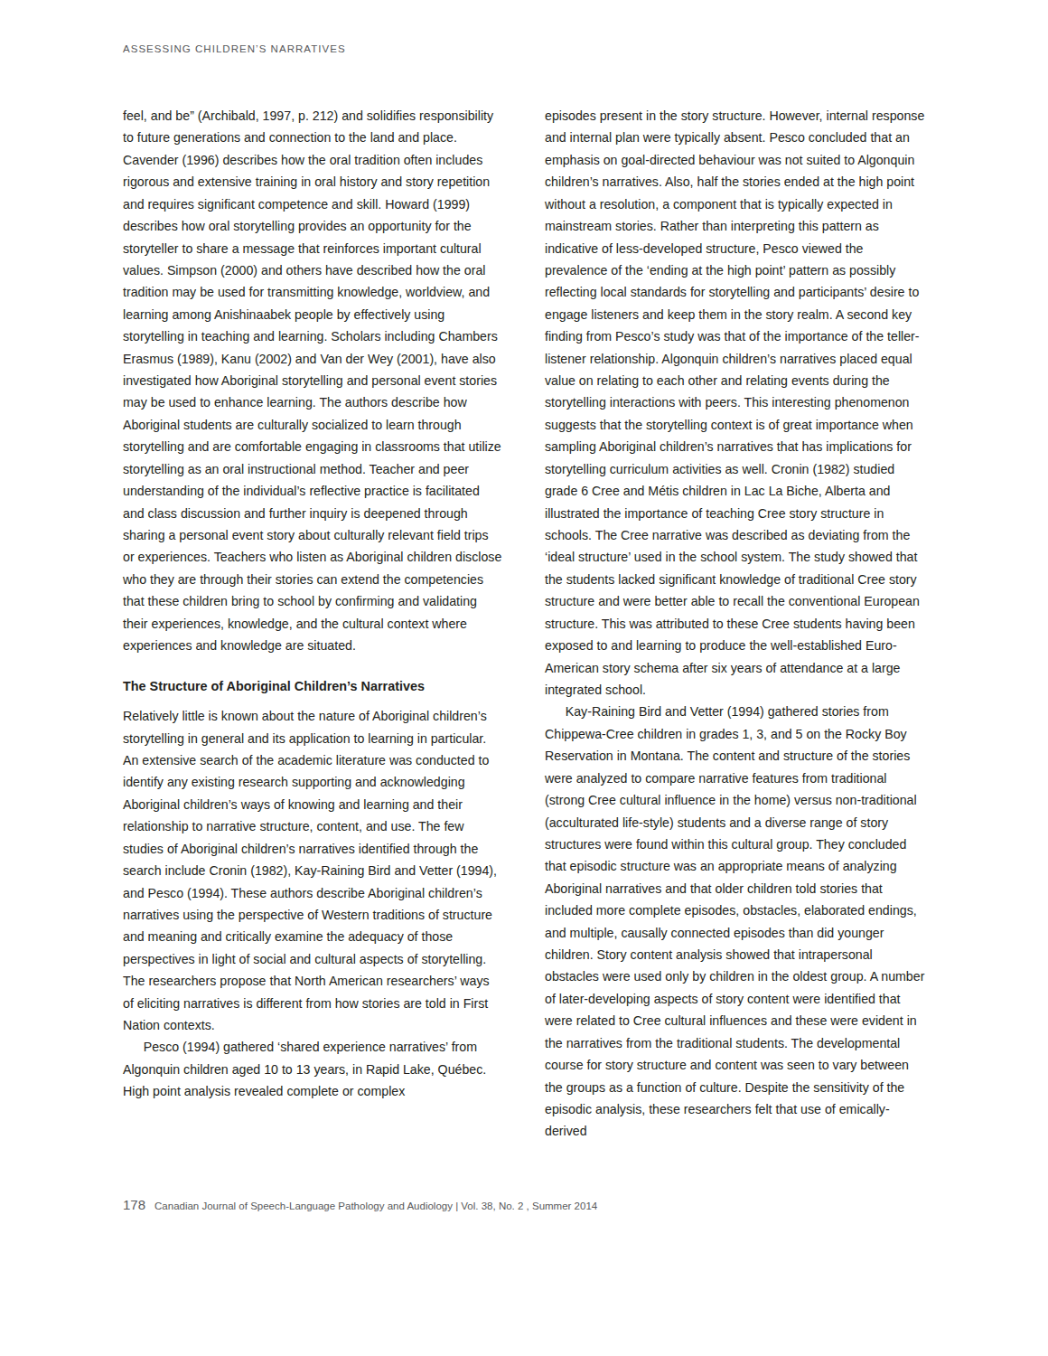Assessing Children’s Narratives
feel, and be” (Archibald, 1997, p. 212) and solidifies responsibility to future generations and connection to the land and place. Cavender (1996) describes how the oral tradition often includes rigorous and extensive training in oral history and story repetition and requires significant competence and skill. Howard (1999) describes how oral storytelling provides an opportunity for the storyteller to share a message that reinforces important cultural values. Simpson (2000) and others have described how the oral tradition may be used for transmitting knowledge, worldview, and learning among Anishinaabek people by effectively using storytelling in teaching and learning. Scholars including Chambers Erasmus (1989), Kanu (2002) and Van der Wey (2001), have also investigated how Aboriginal storytelling and personal event stories may be used to enhance learning. The authors describe how Aboriginal students are culturally socialized to learn through storytelling and are comfortable engaging in classrooms that utilize storytelling as an oral instructional method. Teacher and peer understanding of the individual’s reflective practice is facilitated and class discussion and further inquiry is deepened through sharing a personal event story about culturally relevant field trips or experiences. Teachers who listen as Aboriginal children disclose who they are through their stories can extend the competencies that these children bring to school by confirming and validating their experiences, knowledge, and the cultural context where experiences and knowledge are situated.
The Structure of Aboriginal Children’s Narratives
Relatively little is known about the nature of Aboriginal children’s storytelling in general and its application to learning in particular. An extensive search of the academic literature was conducted to identify any existing research supporting and acknowledging Aboriginal children’s ways of knowing and learning and their relationship to narrative structure, content, and use. The few studies of Aboriginal children’s narratives identified through the search include Cronin (1982), Kay-Raining Bird and Vetter (1994), and Pesco (1994). These authors describe Aboriginal children’s narratives using the perspective of Western traditions of structure and meaning and critically examine the adequacy of those perspectives in light of social and cultural aspects of storytelling. The researchers propose that North American researchers’ ways of eliciting narratives is different from how stories are told in First Nation contexts.
Pesco (1994) gathered ‘shared experience narratives’ from Algonquin children aged 10 to 13 years, in Rapid Lake, Québec. High point analysis revealed complete or complex
episodes present in the story structure. However, internal response and internal plan were typically absent. Pesco concluded that an emphasis on goal-directed behaviour was not suited to Algonquin children’s narratives. Also, half the stories ended at the high point without a resolution, a component that is typically expected in mainstream stories. Rather than interpreting this pattern as indicative of less-developed structure, Pesco viewed the prevalence of the ‘ending at the high point’ pattern as possibly reflecting local standards for storytelling and participants’ desire to engage listeners and keep them in the story realm. A second key finding from Pesco’s study was that of the importance of the teller-listener relationship. Algonquin children’s narratives placed equal value on relating to each other and relating events during the storytelling interactions with peers. This interesting phenomenon suggests that the storytelling context is of great importance when sampling Aboriginal children’s narratives that has implications for storytelling curriculum activities as well. Cronin (1982) studied grade 6 Cree and Métis children in Lac La Biche, Alberta and illustrated the importance of teaching Cree story structure in schools. The Cree narrative was described as deviating from the ‘ideal structure’ used in the school system. The study showed that the students lacked significant knowledge of traditional Cree story structure and were better able to recall the conventional European structure. This was attributed to these Cree students having been exposed to and learning to produce the well-established Euro-American story schema after six years of attendance at a large integrated school.
Kay-Raining Bird and Vetter (1994) gathered stories from Chippewa-Cree children in grades 1, 3, and 5 on the Rocky Boy Reservation in Montana. The content and structure of the stories were analyzed to compare narrative features from traditional (strong Cree cultural influence in the home) versus non-traditional (acculturated life-style) students and a diverse range of story structures were found within this cultural group. They concluded that episodic structure was an appropriate means of analyzing Aboriginal narratives and that older children told stories that included more complete episodes, obstacles, elaborated endings, and multiple, causally connected episodes than did younger children. Story content analysis showed that intrapersonal obstacles were used only by children in the oldest group. A number of later-developing aspects of story content were identified that were related to Cree cultural influences and these were evident in the narratives from the traditional students. The developmental course for story structure and content was seen to vary between the groups as a function of culture. Despite the sensitivity of the episodic analysis, these researchers felt that use of emically-derived
178 Canadian Journal of Speech-Language Pathology and Audiology | Vol. 38, No. 2 , Summer 2014